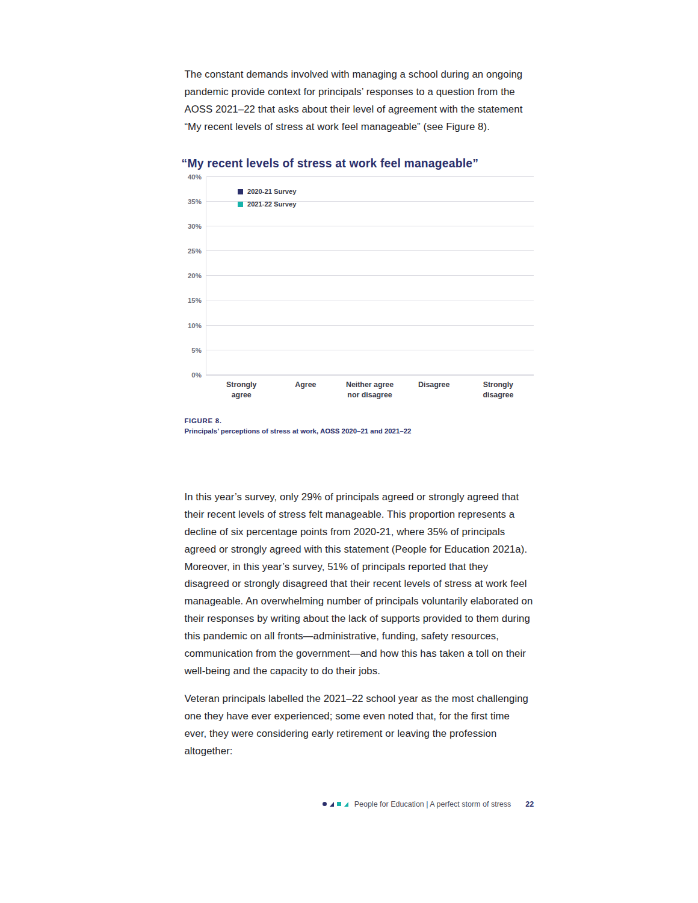The constant demands involved with managing a school during an ongoing pandemic provide context for principals’ responses to a question from the AOSS 2021–22 that asks about their level of agreement with the statement “My recent levels of stress at work feel manageable” (see Figure 8).
“My recent levels of stress at work feel manageable”
40%
35%
30%
25%
20%
15%
10%
5%
0%
2020-21 Survey
2021-22 Survey
5%
4%
30%
25%
15%
20%
34%
33%
16%
18%
Strongly
agree
Agree
Neither agree
nor disagree
Disagree
Strongly
disagree
Figure 8. Principals’ perceptions of stress at work, AOSS 2020–21 and 2021–22
In this year’s survey, only 29% of principals agreed or strongly agreed that their recent levels of stress felt manageable. This proportion represents a decline of six percentage points from 2020-21, where 35% of principals agreed or strongly agreed with this statement (People for Education 2021a). Moreover, in this year’s survey, 51% of principals reported that they disagreed or strongly disagreed that their recent levels of stress at work feel manageable. An overwhelming number of principals voluntarily elaborated on their responses by writing about the lack of supports provided to them during this pandemic on all fronts—administrative, funding, safety resources, communication from the government—and how this has taken a toll on their well-being and the capacity to do their jobs.
Veteran principals labelled the 2021–22 school year as the most challenging one they have ever experienced; some even noted that, for the first time ever, they were considering early retirement or leaving the profession altogether:
People for Education | A perfect storm of stress 22